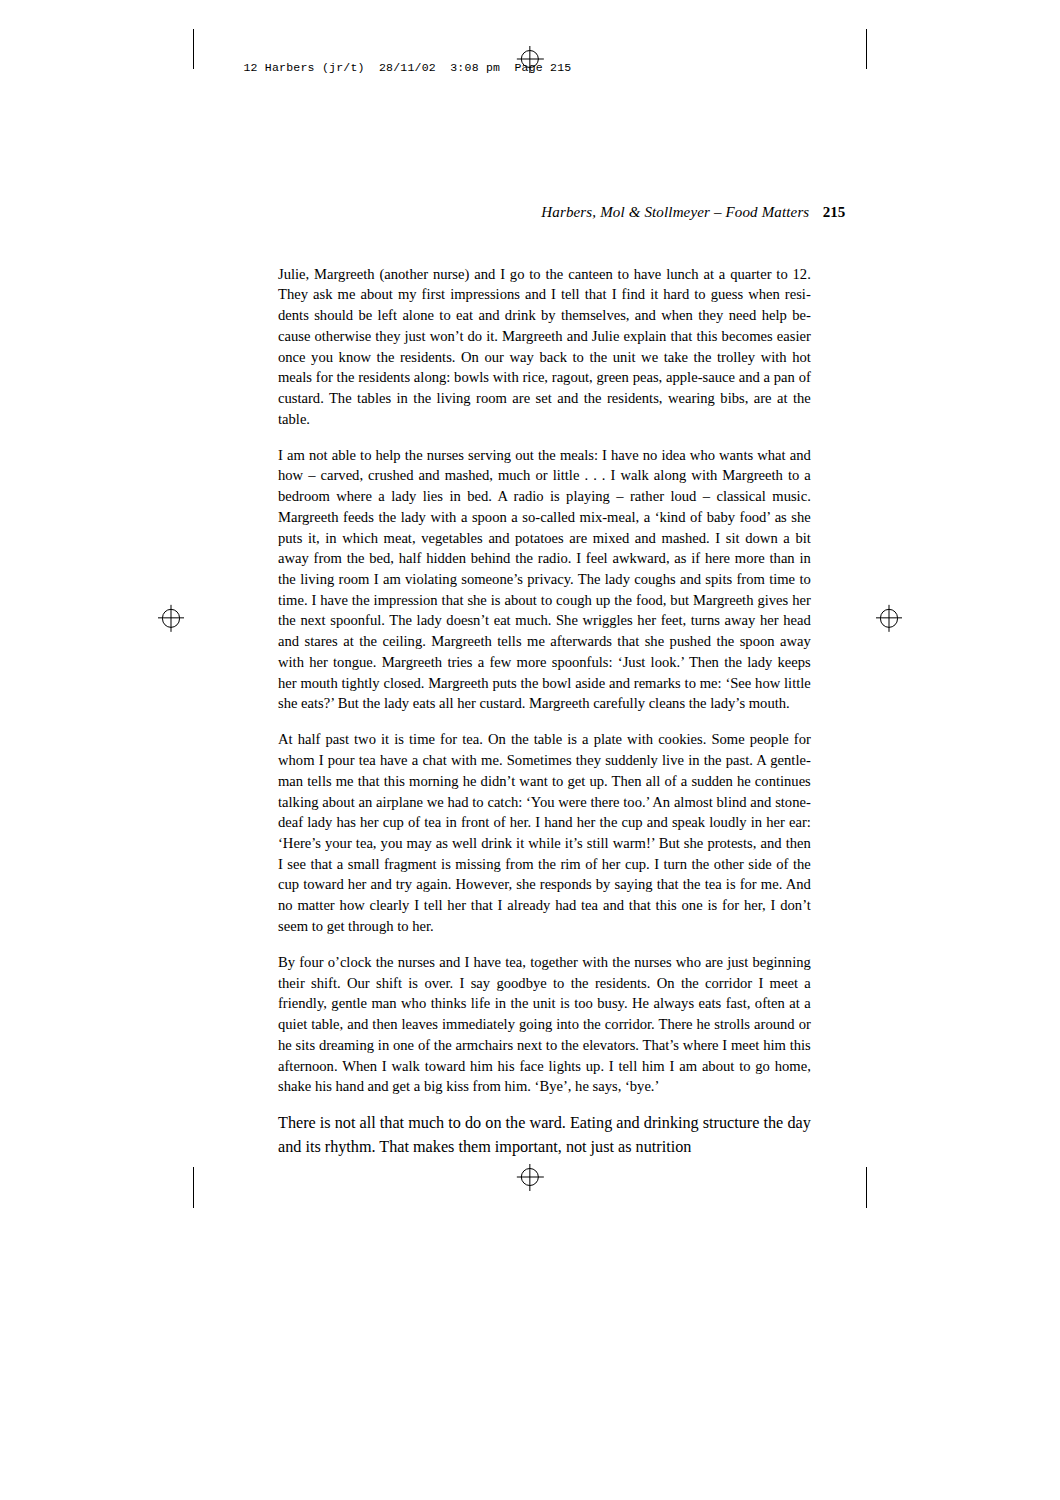12 Harbers (jr/t) 28/11/02 3:08 pm Page 215
Harbers, Mol & Stollmeyer – Food Matters 215
Julie, Margreeth (another nurse) and I go to the canteen to have lunch at a quarter to 12. They ask me about my first impressions and I tell that I find it hard to guess when residents should be left alone to eat and drink by themselves, and when they need help because otherwise they just won’t do it. Margreeth and Julie explain that this becomes easier once you know the residents. On our way back to the unit we take the trolley with hot meals for the residents along: bowls with rice, ragout, green peas, apple-sauce and a pan of custard. The tables in the living room are set and the residents, wearing bibs, are at the table.
I am not able to help the nurses serving out the meals: I have no idea who wants what and how – carved, crushed and mashed, much or little . . . I walk along with Margreeth to a bedroom where a lady lies in bed. A radio is playing – rather loud – classical music. Margreeth feeds the lady with a spoon a so-called mix-meal, a ‘kind of baby food’ as she puts it, in which meat, vegetables and potatoes are mixed and mashed. I sit down a bit away from the bed, half hidden behind the radio. I feel awkward, as if here more than in the living room I am violating someone’s privacy. The lady coughs and spits from time to time. I have the impression that she is about to cough up the food, but Margreeth gives her the next spoonful. The lady doesn’t eat much. She wriggles her feet, turns away her head and stares at the ceiling. Margreeth tells me afterwards that she pushed the spoon away with her tongue. Margreeth tries a few more spoonfuls: ‘Just look.’ Then the lady keeps her mouth tightly closed. Margreeth puts the bowl aside and remarks to me: ‘See how little she eats?’ But the lady eats all her custard. Margreeth carefully cleans the lady’s mouth.
At half past two it is time for tea. On the table is a plate with cookies. Some people for whom I pour tea have a chat with me. Sometimes they suddenly live in the past. A gentleman tells me that this morning he didn’t want to get up. Then all of a sudden he continues talking about an airplane we had to catch: ‘You were there too.’ An almost blind and stone-deaf lady has her cup of tea in front of her. I hand her the cup and speak loudly in her ear: ‘Here’s your tea, you may as well drink it while it’s still warm!’ But she protests, and then I see that a small fragment is missing from the rim of her cup. I turn the other side of the cup toward her and try again. However, she responds by saying that the tea is for me. And no matter how clearly I tell her that I already had tea and that this one is for her, I don’t seem to get through to her.
By four o’clock the nurses and I have tea, together with the nurses who are just beginning their shift. Our shift is over. I say goodbye to the residents. On the corridor I meet a friendly, gentle man who thinks life in the unit is too busy. He always eats fast, often at a quiet table, and then leaves immediately going into the corridor. There he strolls around or he sits dreaming in one of the armchairs next to the elevators. That’s where I meet him this afternoon. When I walk toward him his face lights up. I tell him I am about to go home, shake his hand and get a big kiss from him. ‘Bye’, he says, ‘bye.’
There is not all that much to do on the ward. Eating and drinking structure the day and its rhythm. That makes them important, not just as nutrition